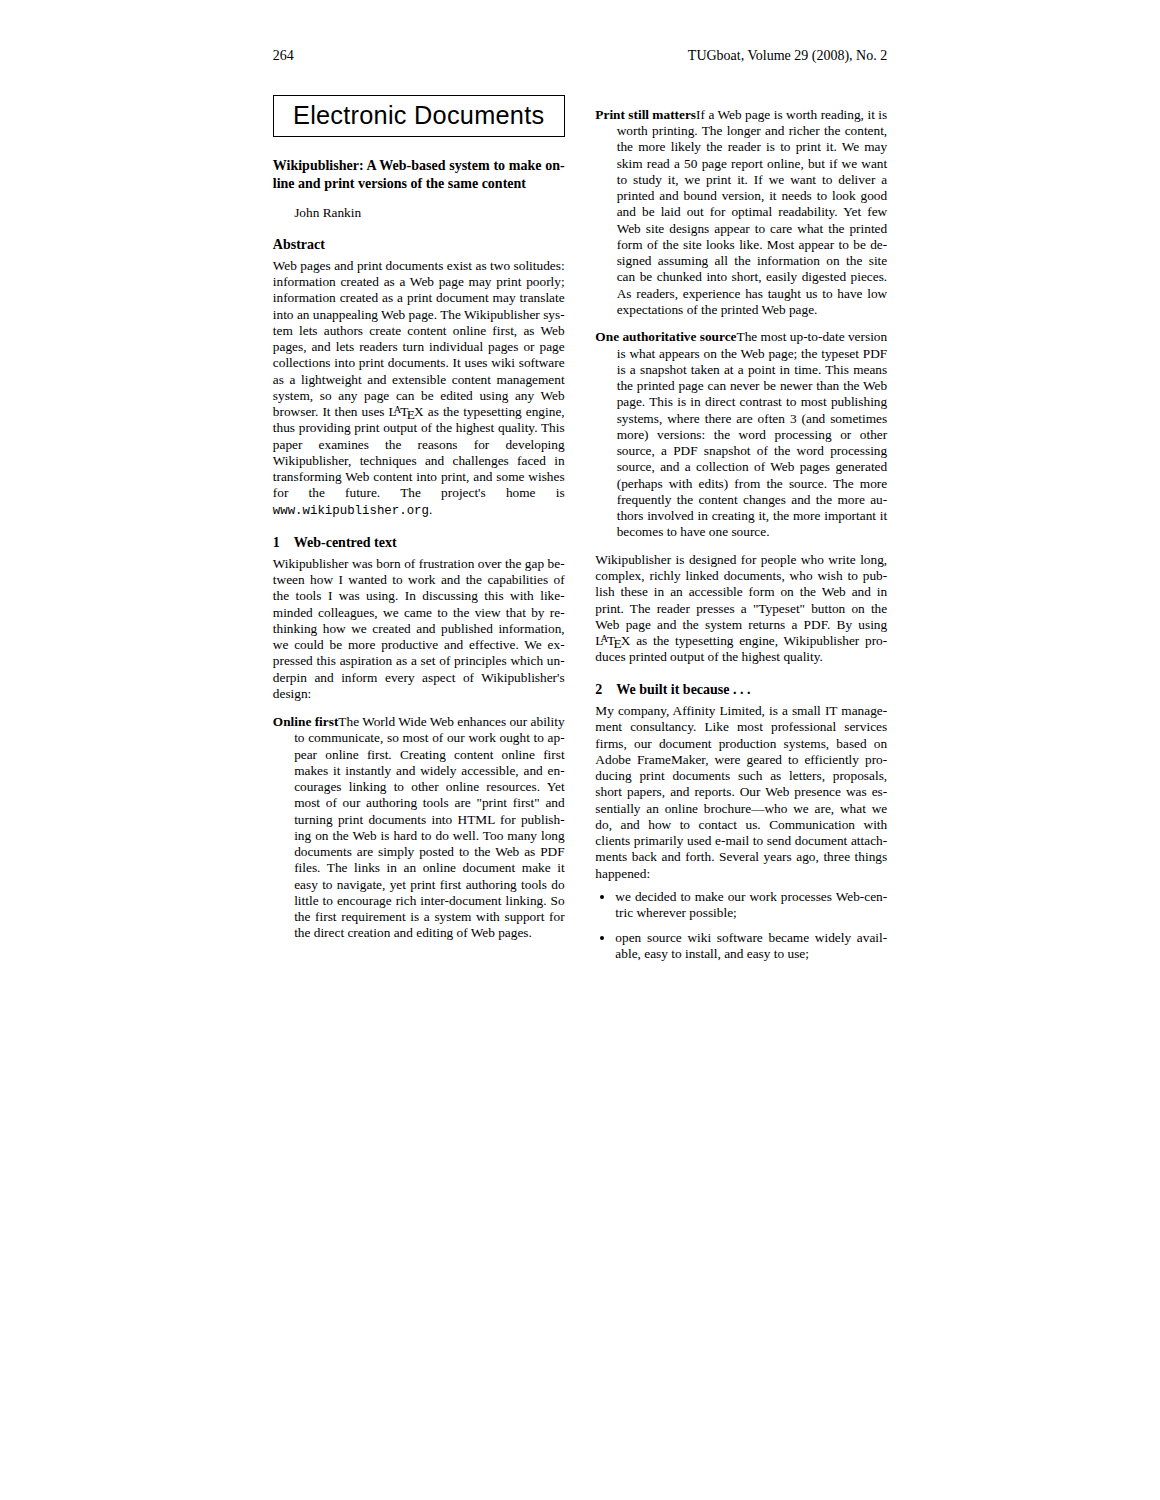264 TUGboat, Volume 29 (2008), No. 2
Electronic Documents
Wikipublisher: A Web-based system to make online and print versions of the same content
John Rankin
Abstract
Web pages and print documents exist as two solitudes: information created as a Web page may print poorly; information created as a print document may translate into an unappealing Web page. The Wikipublisher system lets authors create content online first, as Web pages, and lets readers turn individual pages or page collections into print documents. It uses wiki software as a lightweight and extensible content management system, so any page can be edited using any Web browser. It then uses LATEX as the typesetting engine, thus providing print output of the highest quality. This paper examines the reasons for developing Wikipublisher, techniques and challenges faced in transforming Web content into print, and some wishes for the future. The project's home is www.wikipublisher.org.
1 Web-centred text
Wikipublisher was born of frustration over the gap between how I wanted to work and the capabilities of the tools I was using. In discussing this with like-minded colleagues, we came to the view that by re-thinking how we created and published information, we could be more productive and effective. We expressed this aspiration as a set of principles which underpin and inform every aspect of Wikipublisher's design:
Online first
The World Wide Web enhances our ability to communicate, so most of our work ought to appear online first. Creating content online first makes it instantly and widely accessible, and encourages linking to other online resources. Yet most of our authoring tools are "print first" and turning print documents into HTML for publishing on the Web is hard to do well. Too many long documents are simply posted to the Web as PDF files. The links in an online document make it easy to navigate, yet print first authoring tools do little to encourage rich inter-document linking. So the first requirement is a system with support for the direct creation and editing of Web pages.
Print still matters
If a Web page is worth reading, it is worth printing. The longer and richer the content, the more likely the reader is to print it. We may skim read a 50 page report online, but if we want to study it, we print it. If we want to deliver a printed and bound version, it needs to look good and be laid out for optimal readability. Yet few Web site designs appear to care what the printed form of the site looks like. Most appear to be designed assuming all the information on the site can be chunked into short, easily digested pieces. As readers, experience has taught us to have low expectations of the printed Web page.
One authoritative source
The most up-to-date version is what appears on the Web page; the typeset PDF is a snapshot taken at a point in time. This means the printed page can never be newer than the Web page. This is in direct contrast to most publishing systems, where there are often 3 (and sometimes more) versions: the word processing or other source, a PDF snapshot of the word processing source, and a collection of Web pages generated (perhaps with edits) from the source. The more frequently the content changes and the more authors involved in creating it, the more important it becomes to have one source.
Wikipublisher is designed for people who write long, complex, richly linked documents, who wish to publish these in an accessible form on the Web and in print. The reader presses a "Typeset" button on the Web page and the system returns a PDF. By using LATEX as the typesetting engine, Wikipublisher produces printed output of the highest quality.
2 We built it because . . .
My company, Affinity Limited, is a small IT management consultancy. Like most professional services firms, our document production systems, based on Adobe FrameMaker, were geared to efficiently producing print documents such as letters, proposals, short papers, and reports. Our Web presence was essentially an online brochure—who we are, what we do, and how to contact us. Communication with clients primarily used e-mail to send document attachments back and forth. Several years ago, three things happened:
we decided to make our work processes Web-centric wherever possible;
open source wiki software became widely available, easy to install, and easy to use;